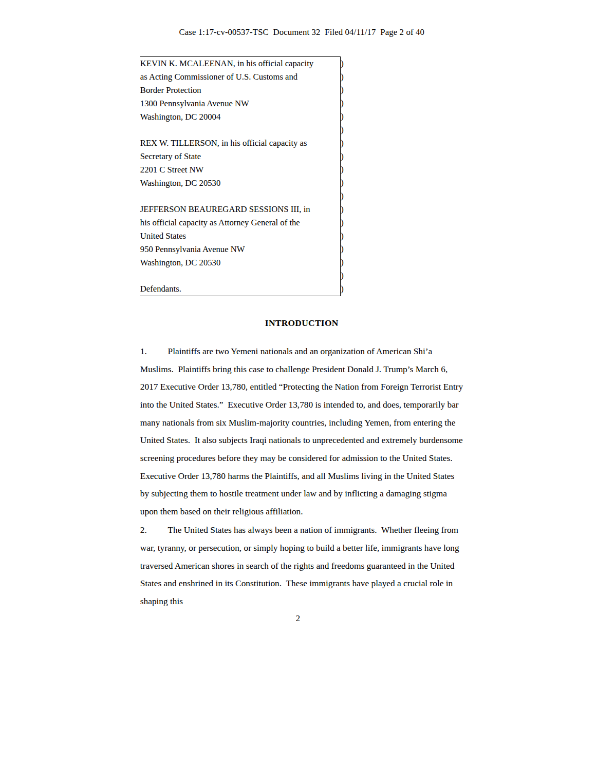Case 1:17-cv-00537-TSC Document 32 Filed 04/11/17 Page 2 of 40
| KEVIN K. MCALEENAN, in his official capacity as Acting Commissioner of U.S. Customs and Border Protection 1300 Pennsylvania Avenue NW Washington, DC 20004 REX W. TILLERSON, in his official capacity as Secretary of State 2201 C Street NW Washington, DC 20530 JEFFERSON BEAUREGARD SESSIONS III, in his official capacity as Attorney General of the United States 950 Pennsylvania Avenue NW Washington, DC 20530 Defendants. | ) ) ) ) ) ) ) ) ) ) ) ) ) ) ) ) ) ) |
INTRODUCTION
1. Plaintiffs are two Yemeni nationals and an organization of American Shi’a Muslims. Plaintiffs bring this case to challenge President Donald J. Trump’s March 6, 2017 Executive Order 13,780, entitled “Protecting the Nation from Foreign Terrorist Entry into the United States.” Executive Order 13,780 is intended to, and does, temporarily bar many nationals from six Muslim-majority countries, including Yemen, from entering the United States. It also subjects Iraqi nationals to unprecedented and extremely burdensome screening procedures before they may be considered for admission to the United States. Executive Order 13,780 harms the Plaintiffs, and all Muslims living in the United States by subjecting them to hostile treatment under law and by inflicting a damaging stigma upon them based on their religious affiliation.
2. The United States has always been a nation of immigrants. Whether fleeing from war, tyranny, or persecution, or simply hoping to build a better life, immigrants have long traversed American shores in search of the rights and freedoms guaranteed in the United States and enshrined in its Constitution. These immigrants have played a crucial role in shaping this
2